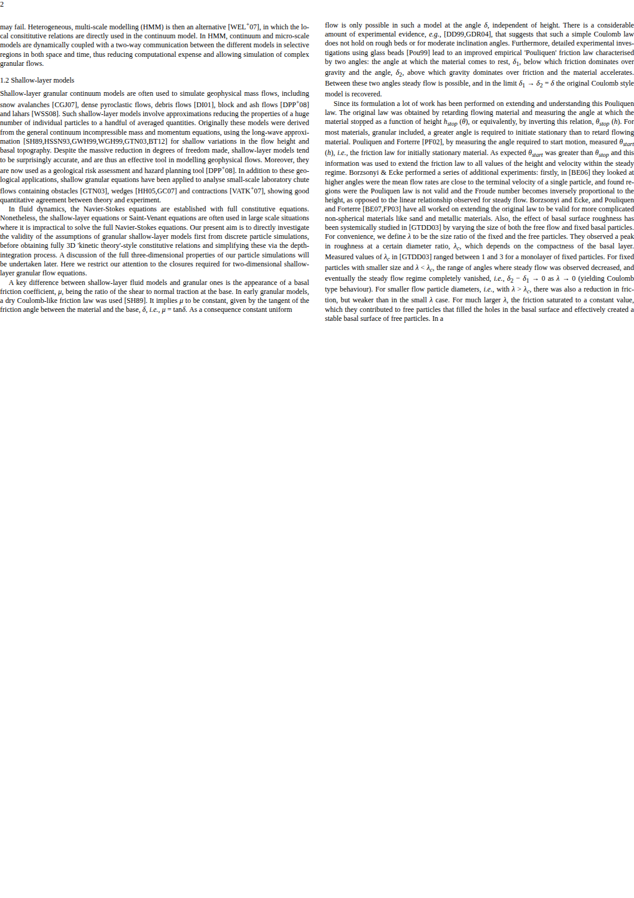2
may fail. Heterogeneous, multi-scale modelling (HMM) is then an alternative [WEL+07], in which the local consititutive relations are directly used in the continuum model. In HMM, continuum and micro-scale models are dynamically coupled with a two-way communication between the different models in selective regions in both space and time, thus reducing computational expense and allowing simulation of complex granular flows.
1.2 Shallow-layer models
Shallow-layer granular continuum models are often used to simulate geophysical mass flows, including snow avalanches [CGJ07], dense pyroclastic flows, debris flows [DI01], block and ash flows [DPP+08] and lahars [WSS08]. Such shallow-layer models involve approximations reducing the properties of a huge number of individual particles to a handful of averaged quantities. Originally these models were derived from the general continuum incompressible mass and momentum equations, using the long-wave approximation [SH89,HSSN93,GWH99,WGH99,GTN03,BT12] for shallow variations in the flow height and basal topography. Despite the massive reduction in degrees of freedom made, shallow-layer models tend to be surprisingly accurate, and are thus an effective tool in modelling geophysical flows. Moreover, they are now used as a geological risk assessment and hazard planning tool [DPP+08]. In addition to these geological applications, shallow granular equations have been applied to analyse small-scale laboratory chute flows containing obstacles [GTN03], wedges [HH05,GC07] and contractions [VATK+07], showing good quantitative agreement between theory and experiment.
In fluid dynamics, the Navier-Stokes equations are established with full constitutive equations. Nonetheless, the shallow-layer equations or Saint-Venant equations are often used in large scale situations where it is impractical to solve the full Navier-Stokes equations. Our present aim is to directly investigate the validity of the assumptions of granular shallow-layer models first from discrete particle simulations, before obtaining fully 3D 'kinetic theory'-style constitutive relations and simplifying these via the depth-integration process. A discussion of the full three-dimensional properties of our particle simulations will be undertaken later. Here we restrict our attention to the closures required for two-dimensional shallow-layer granular flow equations.
A key difference between shallow-layer fluid models and granular ones is the appearance of a basal friction coefficient, μ, being the ratio of the shear to normal traction at the base. In early granular models, a dry Coulomb-like friction law was used [SH89]. It implies μ to be constant, given by the tangent of the friction angle between the material and the base, δ, i.e., μ = tanδ. As a consequence constant uniform
flow is only possible in such a model at the angle δ, independent of height. There is a considerable amount of experimental evidence, e.g., [DD99,GDR04], that suggests that such a simple Coulomb law does not hold on rough beds or for moderate inclination angles. Furthermore, detailed experimental investigations using glass beads [Pou99] lead to an improved empirical 'Pouliquen' friction law characterised by two angles: the angle at which the material comes to rest, δ1, below which friction dominates over gravity and the angle, δ2, above which gravity dominates over friction and the material accelerates. Between these two angles steady flow is possible, and in the limit δ1 → δ2 = δ the original Coulomb style model is recovered.
Since its formulation a lot of work has been performed on extending and understanding this Pouliquen law. The original law was obtained by retarding flowing material and measuring the angle at which the material stopped as a function of height hstop (θ), or equivalently, by inverting this relation, θstop (h). For most materials, granular included, a greater angle is required to initiate stationary than to retard flowing material. Pouliquen and Forterre [PF02], by measuring the angle required to start motion, measured θstart (h), i.e., the friction law for initially stationary material. As expected θstart was greater than θstop and this information was used to extend the friction law to all values of the height and velocity within the steady regime. Borzsonyi & Ecke performed a series of additional experiments: firstly, in [BE06] they looked at higher angles were the mean flow rates are close to the terminal velocity of a single particle, and found regions were the Pouliquen law is not valid and the Froude number becomes inversely proportional to the height, as opposed to the linear relationship observed for steady flow. Borzsonyi and Ecke, and Pouliquen and Forterre [BE07,FP03] have all worked on extending the original law to be valid for more complicated non-spherical materials like sand and metallic materials. Also, the effect of basal surface roughness has been systemically studied in [GTDD03] by varying the size of both the free flow and fixed basal particles. For convenience, we define λ to be the size ratio of the fixed and the free particles. They observed a peak in roughness at a certain diameter ratio, λc, which depends on the compactness of the basal layer. Measured values of λc in [GTDD03] ranged between 1 and 3 for a monolayer of fixed particles. For fixed particles with smaller size and λ < λc, the range of angles where steady flow was observed decreased, and eventually the steady flow regime completely vanished, i.e., δ2 − δ1 → 0 as λ → 0 (yielding Coulomb type behaviour). For smaller flow particle diameters, i.e., with λ > λc, there was also a reduction in friction, but weaker than in the small λ case. For much larger λ, the friction saturated to a constant value, which they contributed to free particles that filled the holes in the basal surface and effectively created a stable basal surface of free particles. In a